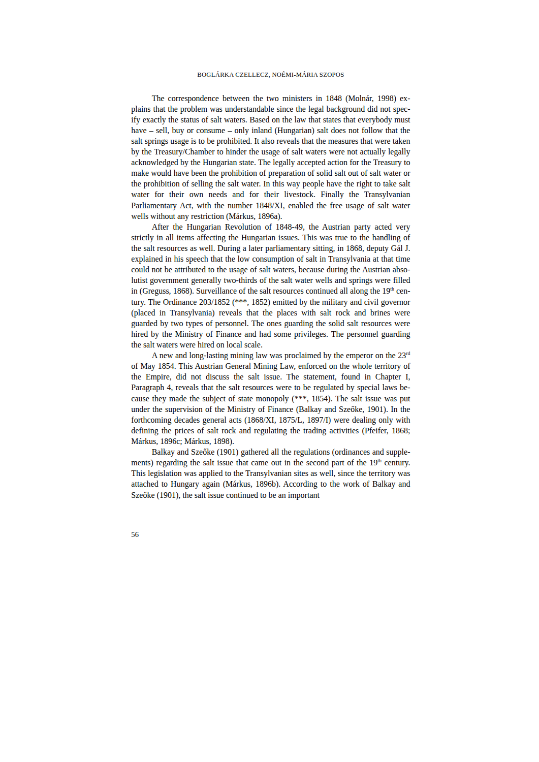Boglárka Czellecz, Noémi-Mária Szopos
The correspondence between the two ministers in 1848 (Molnár, 1998) explains that the problem was understandable since the legal background did not specify exactly the status of salt waters. Based on the law that states that everybody must have – sell, buy or consume – only inland (Hungarian) salt does not follow that the salt springs usage is to be prohibited. It also reveals that the measures that were taken by the Treasury/Chamber to hinder the usage of salt waters were not actually legally acknowledged by the Hungarian state. The legally accepted action for the Treasury to make would have been the prohibition of preparation of solid salt out of salt water or the prohibition of selling the salt water. In this way people have the right to take salt water for their own needs and for their livestock. Finally the Transylvanian Parliamentary Act, with the number 1848/XI, enabled the free usage of salt water wells without any restriction (Márkus, 1896a).
After the Hungarian Revolution of 1848-49, the Austrian party acted very strictly in all items affecting the Hungarian issues. This was true to the handling of the salt resources as well. During a later parliamentary sitting, in 1868, deputy Gál J. explained in his speech that the low consumption of salt in Transylvania at that time could not be attributed to the usage of salt waters, because during the Austrian absolutist government generally two-thirds of the salt water wells and springs were filled in (Greguss, 1868). Surveillance of the salt resources continued all along the 19th century. The Ordinance 203/1852 (***, 1852) emitted by the military and civil governor (placed in Transylvania) reveals that the places with salt rock and brines were guarded by two types of personnel. The ones guarding the solid salt resources were hired by the Ministry of Finance and had some privileges. The personnel guarding the salt waters were hired on local scale.
A new and long-lasting mining law was proclaimed by the emperor on the 23rd of May 1854. This Austrian General Mining Law, enforced on the whole territory of the Empire, did not discuss the salt issue. The statement, found in Chapter I, Paragraph 4, reveals that the salt resources were to be regulated by special laws because they made the subject of state monopoly (***, 1854). The salt issue was put under the supervision of the Ministry of Finance (Balkay and Szeőke, 1901). In the forthcoming decades general acts (1868/XI, 1875/L, 1897/I) were dealing only with defining the prices of salt rock and regulating the trading activities (Pfeifer, 1868; Márkus, 1896c; Márkus, 1898).
Balkay and Szeőke (1901) gathered all the regulations (ordinances and supplements) regarding the salt issue that came out in the second part of the 19th century. This legislation was applied to the Transylvanian sites as well, since the territory was attached to Hungary again (Márkus, 1896b). According to the work of Balkay and Szeőke (1901), the salt issue continued to be an important
56